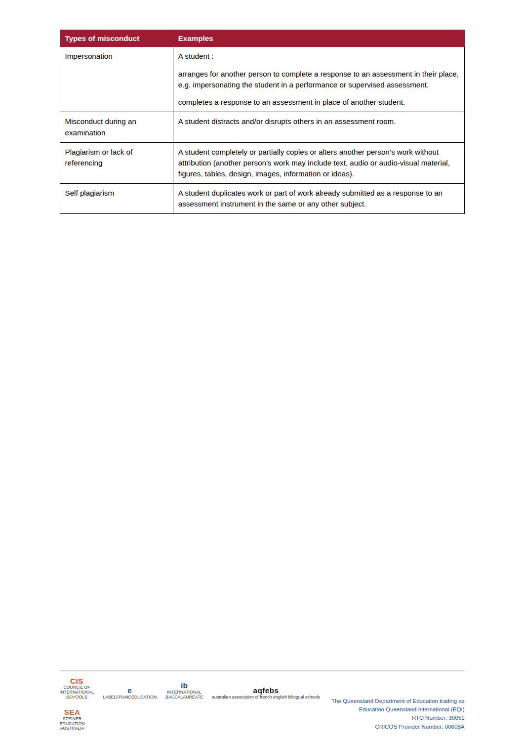| Types of misconduct | Examples |
| --- | --- |
| Impersonation | A student : arranges for another person to complete a response to an assessment in their place, e.g. impersonating the student in a performance or supervised assessment. completes a response to an assessment in place of another student. |
| Misconduct during an examination | A student distracts and/or disrupts others in an assessment room. |
| Plagiarism or lack of referencing | A student completely or partially copies or alters another person’s work without attribution (another person’s work may include text, audio or audio-visual material, figures, tables, design, images, information or ideas). |
| Self plagiarism | A student duplicates work or part of work already submitted as a response to an assessment instrument in the same or any other subject. |
CIS COUNCIL OF
INTERNATIONAL
SCHOOLS
e LABELFRANCEDUCATION
ib INTERNATIONAL
BACCALAUREATE
aqfebs australian association of french english bilingual schools
SEA STEINER
EDUCATION
AUSTRALIA
The Queensland Department of Education trading as
Education Queensland International (EQI)
RTO Number: 30051
CRICOS Provider Number: 00608A